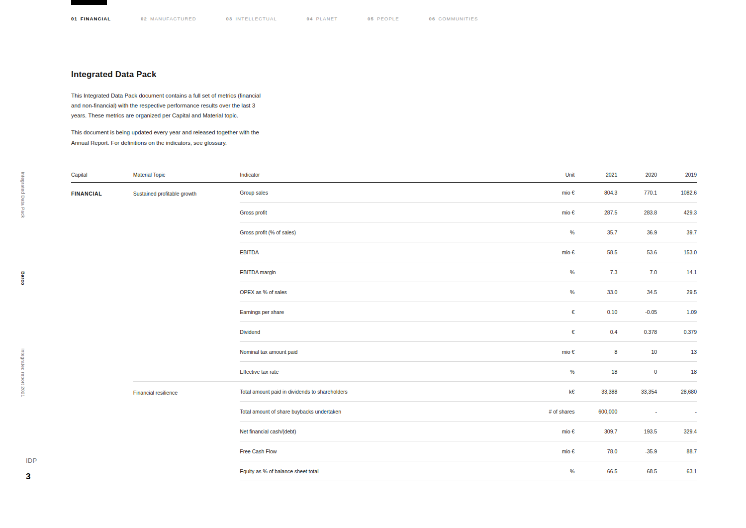01 FINANCIAL 02 MANUFACTURED 03 INTELLECTUAL 04 PLANET 05 PEOPLE 06 COMMUNITIES
Integrated Data Pack
Barco
Integrated report 2021
IDP
3
Integrated Data Pack
This Integrated Data Pack document contains a full set of metrics (financial and non-financial) with the respective performance results over the last 3 years. These metrics are organized per Capital and Material topic.
This document is being updated every year and released together with the Annual Report. For definitions on the indicators, see glossary.
| Capital | Material Topic | Indicator | Unit | 2021 | 2020 | 2019 |
| --- | --- | --- | --- | --- | --- | --- |
| FINANCIAL | Sustained profitable growth | Group sales | mio € | 804.3 | 770.1 | 1082.6 |
| Gross profit | mio € | 287.5 | 283.8 | 429.3 |
| Gross profit (% of sales) | % | 35.7 | 36.9 | 39.7 |
| EBITDA | mio € | 58.5 | 53.6 | 153.0 |
| EBITDA margin | % | 7.3 | 7.0 | 14.1 |
| OPEX as % of sales | % | 33.0 | 34.5 | 29.5 |
| Earnings per share | € | 0.10 | -0.05 | 1.09 |
| Dividend | € | 0.4 | 0.378 | 0.379 |
| Nominal tax amount paid | mio € | 8 | 10 | 13 |
| Effective tax rate | % | 18 | 0 | 18 |
| | Financial resilience | Total amount paid in dividends to shareholders | k€ | 33,388 | 33,354 | 28,680 |
| Total amount of share buybacks undertaken | # of shares | 600,000 | - | - |
| Net financial cash/(debt) | mio € | 309.7 | 193.5 | 329.4 |
| Free Cash Flow | mio € | 78.0 | -35.9 | 88.7 |
| Equity as % of balance sheet total | % | 66.5 | 68.5 | 63.1 |